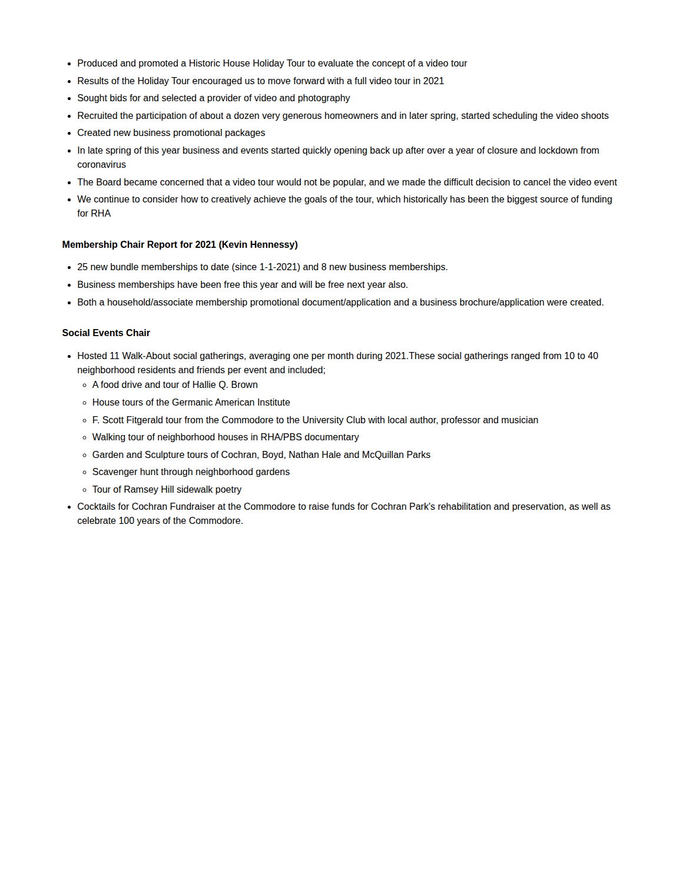Produced and promoted a Historic House Holiday Tour to evaluate the concept of a video tour
Results of the Holiday Tour encouraged us to move forward with a full video tour in 2021
Sought bids for and selected a provider of video and photography
Recruited the participation of about a dozen very generous homeowners and in later spring, started scheduling the video shoots
Created new business promotional packages
In late spring of this year business and events started quickly opening back up after over a year of closure and lockdown from coronavirus
The Board became concerned that a video tour would not be popular, and we made the difficult decision to cancel the video event
We continue to consider how to creatively achieve the goals of the tour, which historically has been the biggest source of funding for RHA
Membership Chair Report for 2021 (Kevin Hennessy)
25 new bundle memberships to date (since 1-1-2021) and 8 new business memberships.
Business memberships have been free this year and will be free next year also.
Both a household/associate membership promotional document/application and a business brochure/application were created.
Social Events Chair
Hosted 11 Walk-About social gatherings, averaging one per month during 2021.These social gatherings ranged from 10 to 40 neighborhood residents and friends per event and included;
A food drive and tour of Hallie Q. Brown
House tours of the Germanic American Institute
F. Scott Fitgerald tour from the Commodore to the University Club with local author, professor and musician
Walking tour of neighborhood houses in RHA/PBS documentary
Garden and Sculpture tours of Cochran, Boyd, Nathan Hale and McQuillan Parks
Scavenger hunt through neighborhood gardens
Tour of Ramsey Hill sidewalk poetry
Cocktails for Cochran Fundraiser at the Commodore to raise funds for Cochran Park's rehabilitation and preservation, as well as celebrate 100 years of the Commodore.